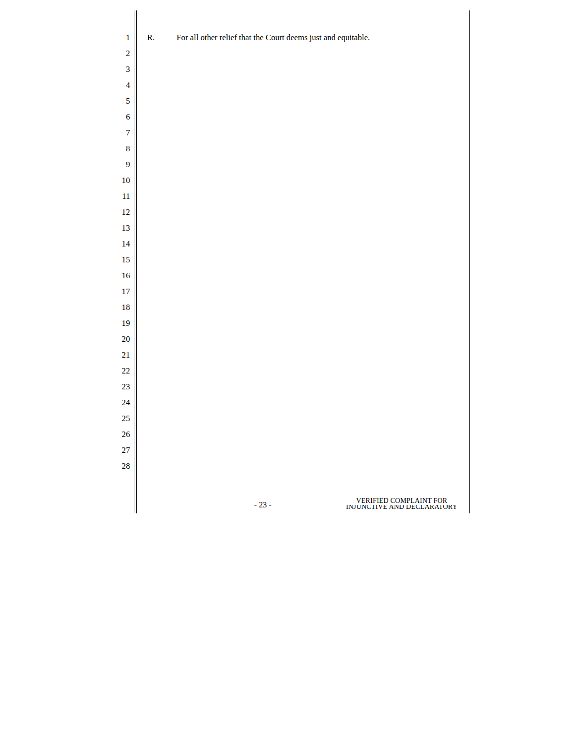1
2
3
4
5
6
7
8
9
10
11
12
13
14
15
16
17
18
19
20
21
22
23
24
25
26
27
28
R. For all other relief that the Court deems just and equitable.
- 23 -
VERIFIED COMPLAINT FOR INJUNCTIVE AND DECLARATORY RELIEF